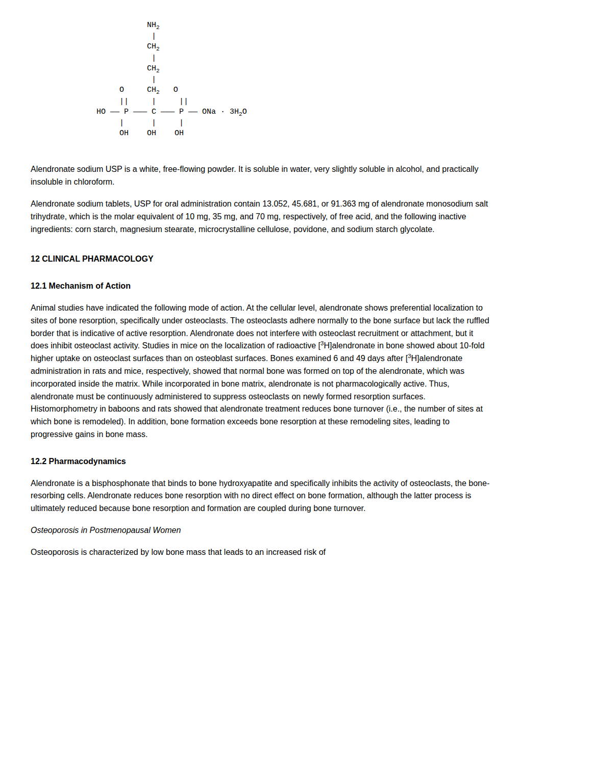NH2
             |
            CH2
             |
            CH2
             |
      O     CH2   O
      ||     |     ||
 HO —— P ——— C ——— P —— ONa · 3H2O
      |      |     |
      OH    OH    OH
Alendronate sodium USP is a white, free-flowing powder. It is soluble in water, very slightly soluble in alcohol, and practically insoluble in chloroform.
Alendronate sodium tablets, USP for oral administration contain 13.052, 45.681, or 91.363 mg of alendronate monosodium salt trihydrate, which is the molar equivalent of 10 mg, 35 mg, and 70 mg, respectively, of free acid, and the following inactive ingredients: corn starch, magnesium stearate, microcrystalline cellulose, povidone, and sodium starch glycolate.
12 CLINICAL PHARMACOLOGY
12.1 Mechanism of Action
Animal studies have indicated the following mode of action. At the cellular level, alendronate shows preferential localization to sites of bone resorption, specifically under osteoclasts. The osteoclasts adhere normally to the bone surface but lack the ruffled border that is indicative of active resorption. Alendronate does not interfere with osteoclast recruitment or attachment, but it does inhibit osteoclast activity. Studies in mice on the localization of radioactive [3H]alendronate in bone showed about 10-fold higher uptake on osteoclast surfaces than on osteoblast surfaces. Bones examined 6 and 49 days after [3H]alendronate administration in rats and mice, respectively, showed that normal bone was formed on top of the alendronate, which was incorporated inside the matrix. While incorporated in bone matrix, alendronate is not pharmacologically active. Thus, alendronate must be continuously administered to suppress osteoclasts on newly formed resorption surfaces. Histomorphometry in baboons and rats showed that alendronate treatment reduces bone turnover (i.e., the number of sites at which bone is remodeled). In addition, bone formation exceeds bone resorption at these remodeling sites, leading to progressive gains in bone mass.
12.2 Pharmacodynamics
Alendronate is a bisphosphonate that binds to bone hydroxyapatite and specifically inhibits the activity of osteoclasts, the bone-resorbing cells. Alendronate reduces bone resorption with no direct effect on bone formation, although the latter process is ultimately reduced because bone resorption and formation are coupled during bone turnover.
Osteoporosis in Postmenopausal Women
Osteoporosis is characterized by low bone mass that leads to an increased risk of